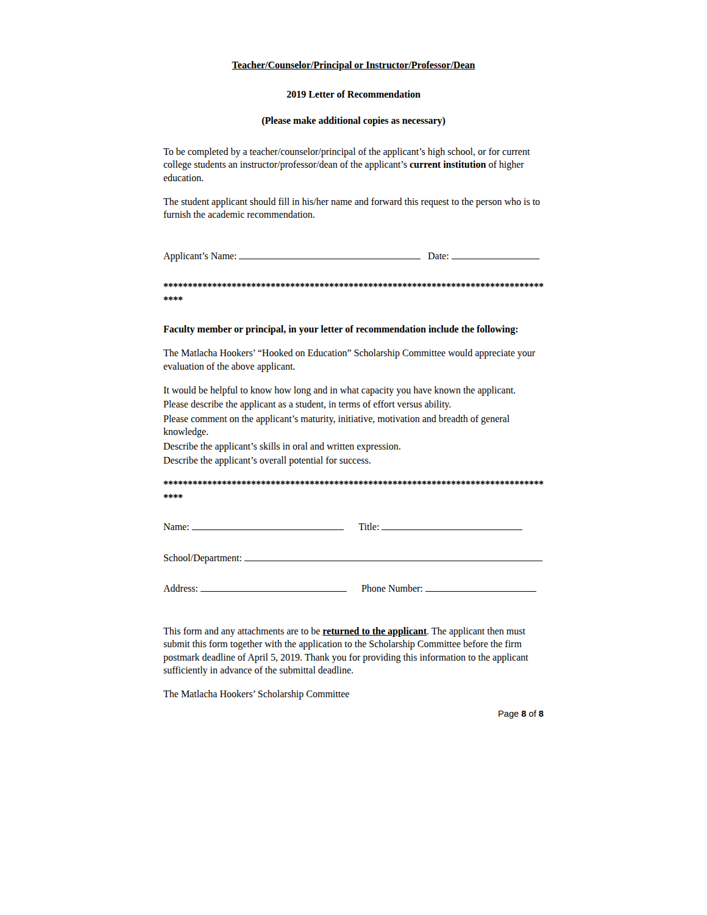Teacher/Counselor/Principal or Instructor/Professor/Dean
2019 Letter of Recommendation
(Please make additional copies as necessary)
To be completed by a teacher/counselor/principal of the applicant’s high school, or for current college students an instructor/professor/dean of the applicant’s current institution of higher education.
The student applicant should fill in his/her name and forward this request to the person who is to furnish the academic recommendation.
Applicant’s Name: Date:
**********************************************************************************
Faculty member or principal, in your letter of recommendation include the following:
The Matlacha Hookers’ “Hooked on Education” Scholarship Committee would appreciate your evaluation of the above applicant.
It would be helpful to know how long and in what capacity you have known the applicant.
Please describe the applicant as a student, in terms of effort versus ability.
Please comment on the applicant’s maturity, initiative, motivation and breadth of general knowledge.
Describe the applicant’s skills in oral and written expression.
Describe the applicant’s overall potential for success.
**********************************************************************************
Name: Title:
School/Department:
Address: Phone Number:
This form and any attachments are to be returned to the applicant. The applicant then must submit this form together with the application to the Scholarship Committee before the firm postmark deadline of April 5, 2019. Thank you for providing this information to the applicant sufficiently in advance of the submittal deadline.
The Matlacha Hookers’ Scholarship Committee
Page 8 of 8